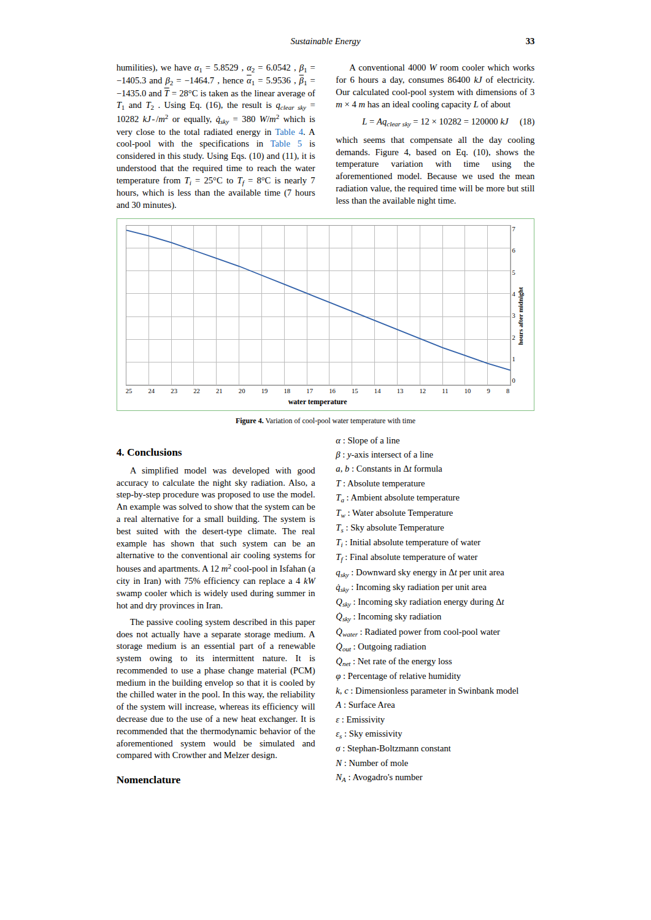Sustainable Energy 33
humilities), we have α1 = 5.8529 , α2 = 6.0542 , β1 = −1405.3 and β2 = −1464.7 , hence α1 = 5.9536 , β1 = −1435.0 and T = 28°C is taken as the linear average of T1 and T2 . Using Eq. (16), the result is qclear sky = 10282 kJ /m2 or equally, q̇sky = 380 W/m2 which is very close to the total radiated energy in Table 4. A cool-pool with the specifications in Table 5 is considered in this study. Using Eqs. (10) and (11), it is understood that the required time to reach the water temperature from Ti = 25°C to Tf = 8°C is nearly 7 hours, which is less than the available time (7 hours and 30 minutes).
A conventional 4000 W room cooler which works for 6 hours a day, consumes 86400 kJ of electricity. Our calculated cool-pool system with dimensions of 3 m × 4 m has an ideal cooling capacity L of about
L = Aqclear sky = 12 × 10282 = 120000 kJ (18)
which seems that compensate all the day cooling demands. Figure 4, based on Eq. (10), shows the temperature variation with time using the aforementioned model. Because we used the mean radiation value, the required time will be more but still less than the available night time.
2524232221201918171615141312111098
water temperature
76543210
hours after midnight
Figure 4. Variation of cool-pool water temperature with time
4. Conclusions
A simplified model was developed with good accuracy to calculate the night sky radiation. Also, a step-by-step procedure was proposed to use the model. An example was solved to show that the system can be a real alternative for a small building. The system is best suited with the desert-type climate. The real example has shown that such system can be an alternative to the conventional air cooling systems for houses and apartments. A 12 m2 cool-pool in Isfahan (a city in Iran) with 75% efficiency can replace a 4 kW swamp cooler which is widely used during summer in hot and dry provinces in Iran.
The passive cooling system described in this paper does not actually have a separate storage medium. A storage medium is an essential part of a renewable system owing to its intermittent nature. It is recommended to use a phase change material (PCM) medium in the building envelop so that it is cooled by the chilled water in the pool. In this way, the reliability of the system will increase, whereas its efficiency will decrease due to the use of a new heat exchanger. It is recommended that the thermodynamic behavior of the aforementioned system would be simulated and compared with Crowther and Melzer design.
Nomenclature
α : Slope of a line
β : y-axis intersect of a line
a, b : Constants in Δt formula
T : Absolute temperature
Ta : Ambient absolute temperature
Tw : Water absolute Temperature
Ts : Sky absolute Temperature
Ti : Initial absolute temperature of water
Tf : Final absolute temperature of water
qsky : Downward sky energy in Δt per unit area
q̇sky : Incoming sky radiation per unit area
Qsky : Incoming sky radiation energy during Δt
Q̇sky : Incoming sky radiation
Q̇water : Radiated power from cool-pool water
Q̇out : Outgoing radiation
Q̇net : Net rate of the energy loss
φ : Percentage of relative humidity
k, c : Dimensionless parameter in Swinbank model
A : Surface Area
ε : Emissivity
εs : Sky emissivity
σ : Stephan-Boltzmann constant
N : Number of mole
NA : Avogadro's number